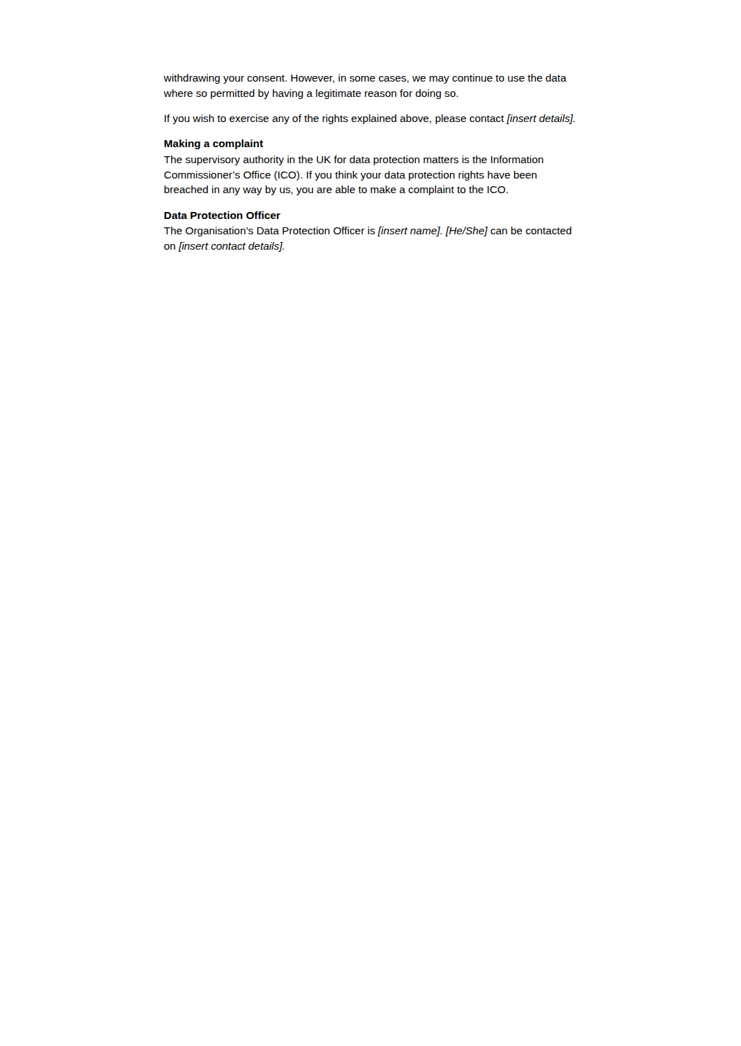withdrawing your consent. However, in some cases, we may continue to use the data where so permitted by having a legitimate reason for doing so.
If you wish to exercise any of the rights explained above, please contact [insert details].
Making a complaint
The supervisory authority in the UK for data protection matters is the Information Commissioner’s Office (ICO). If you think your data protection rights have been breached in any way by us, you are able to make a complaint to the ICO.
Data Protection Officer
The Organisation’s Data Protection Officer is [insert name]. [He/She] can be contacted on [insert contact details].